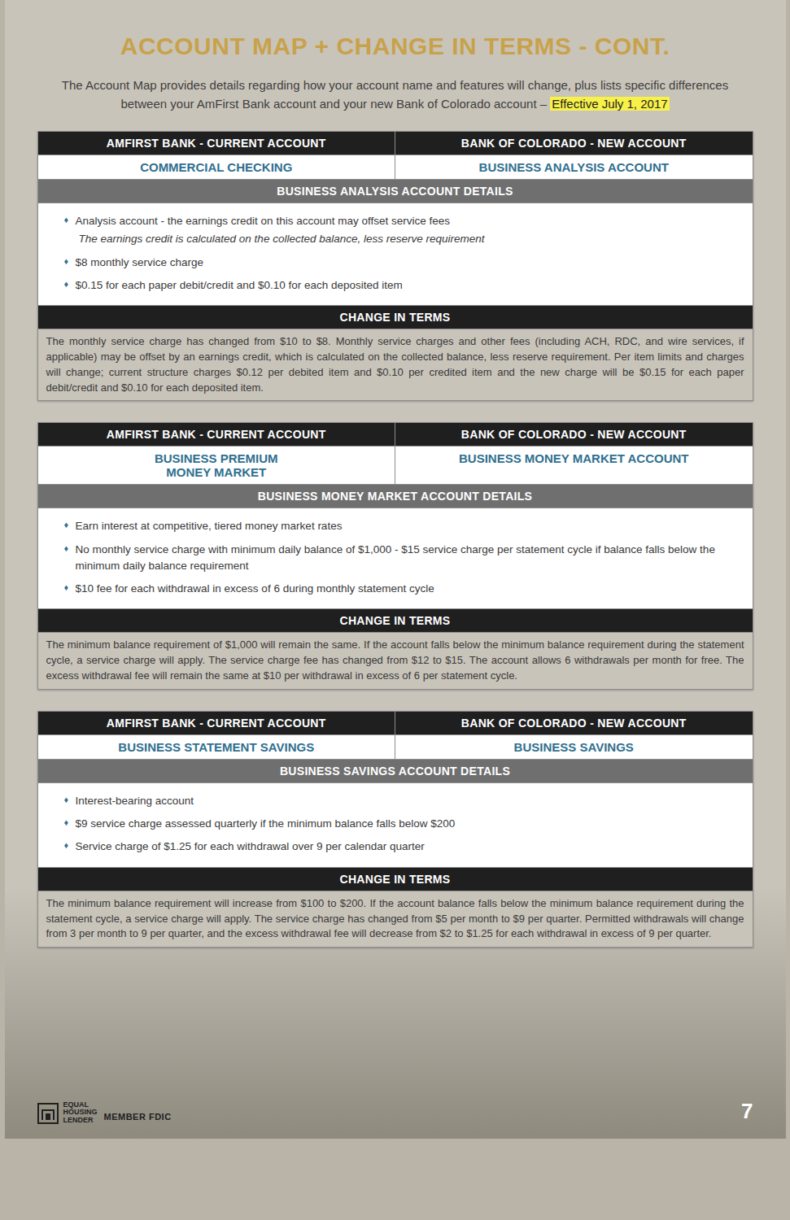ACCOUNT MAP + CHANGE IN TERMS - CONT.
The Account Map provides details regarding how your account name and features will change, plus lists specific differences between your AmFirst Bank account and your new Bank of Colorado account – Effective July 1, 2017
| AMFIRST BANK - CURRENT ACCOUNT | BANK OF COLORADO - NEW ACCOUNT |
| --- | --- |
| COMMERCIAL CHECKING | BUSINESS ANALYSIS ACCOUNT |
| BUSINESS ANALYSIS ACCOUNT DETAILS |
| Analysis account - the earnings credit on this account may offset service fees The earnings credit is calculated on the collected balance, less reserve requirement $8 monthly service charge $0.15 for each paper debit/credit and $0.10 for each deposited item |
| CHANGE IN TERMS |
| The monthly service charge has changed from $10 to $8. Monthly service charges and other fees (including ACH, RDC, and wire services, if applicable) may be offset by an earnings credit, which is calculated on the collected balance, less reserve requirement. Per item limits and charges will change; current structure charges $0.12 per debited item and $0.10 per credited item and the new charge will be $0.15 for each paper debit/credit and $0.10 for each deposited item. |
| AMFIRST BANK - CURRENT ACCOUNT | BANK OF COLORADO - NEW ACCOUNT |
| --- | --- |
| BUSINESS PREMIUM MONEY MARKET | BUSINESS MONEY MARKET ACCOUNT |
| BUSINESS MONEY MARKET ACCOUNT DETAILS |
| Earn interest at competitive, tiered money market rates No monthly service charge with minimum daily balance of $1,000 - $15 service charge per statement cycle if balance falls below the minimum daily balance requirement $10 fee for each withdrawal in excess of 6 during monthly statement cycle |
| CHANGE IN TERMS |
| The minimum balance requirement of $1,000 will remain the same. If the account falls below the minimum balance requirement during the statement cycle, a service charge will apply. The service charge fee has changed from $12 to $15. The account allows 6 withdrawals per month for free. The excess withdrawal fee will remain the same at $10 per withdrawal in excess of 6 per statement cycle. |
| AMFIRST BANK - CURRENT ACCOUNT | BANK OF COLORADO - NEW ACCOUNT |
| --- | --- |
| BUSINESS STATEMENT SAVINGS | BUSINESS SAVINGS |
| BUSINESS SAVINGS ACCOUNT DETAILS |
| Interest-bearing account $9 service charge assessed quarterly if the minimum balance falls below $200 Service charge of $1.25 for each withdrawal over 9 per calendar quarter |
| CHANGE IN TERMS |
| The minimum balance requirement will increase from $100 to $200. If the account balance falls below the minimum balance requirement during the statement cycle, a service charge will apply. The service charge has changed from $5 per month to $9 per quarter. Permitted withdrawals will change from 3 per month to 9 per quarter, and the excess withdrawal fee will decrease from $2 to $1.25 for each withdrawal in excess of 9 per quarter. |
EQUAL
HOUSING
LENDER
MEMBER FDIC
7